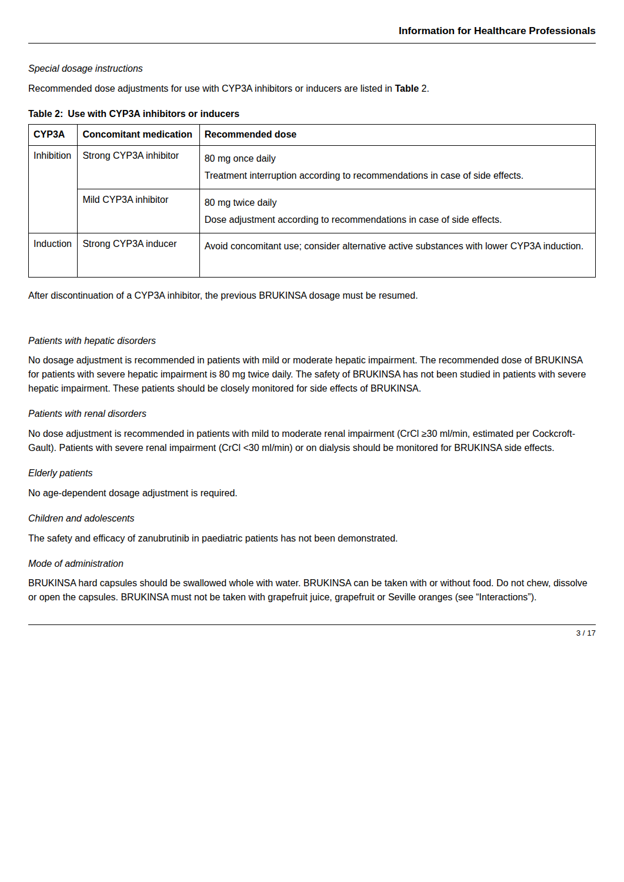Information for Healthcare Professionals
Special dosage instructions
Recommended dose adjustments for use with CYP3A inhibitors or inducers are listed in Table 2.
| Table 2: | Use with CYP3A inhibitors or inducers |
| CYP3A | Concomitant medication | Recommended dose |
| --- | --- | --- |
| Inhibition | Strong CYP3A inhibitor | 80 mg once daily Treatment interruption according to recommendations in case of side effects. |
| Mild CYP3A inhibitor | 80 mg twice daily Dose adjustment according to recommendations in case of side effects. |
| Induction | Strong CYP3A inducer | Avoid concomitant use; consider alternative active substances with lower CYP3A induction. |
After discontinuation of a CYP3A inhibitor, the previous BRUKINSA dosage must be resumed.
Patients with hepatic disorders
No dosage adjustment is recommended in patients with mild or moderate hepatic impairment. The recommended dose of BRUKINSA for patients with severe hepatic impairment is 80 mg twice daily. The safety of BRUKINSA has not been studied in patients with severe hepatic impairment. These patients should be closely monitored for side effects of BRUKINSA.
Patients with renal disorders
No dose adjustment is recommended in patients with mild to moderate renal impairment (CrCl ≥30 ml/min, estimated per Cockcroft-Gault). Patients with severe renal impairment (CrCl <30 ml/min) or on dialysis should be monitored for BRUKINSA side effects.
Elderly patients
No age-dependent dosage adjustment is required.
Children and adolescents
The safety and efficacy of zanubrutinib in paediatric patients has not been demonstrated.
Mode of administration
BRUKINSA hard capsules should be swallowed whole with water. BRUKINSA can be taken with or without food. Do not chew, dissolve or open the capsules. BRUKINSA must not be taken with grapefruit juice, grapefruit or Seville oranges (see “Interactions”).
3 / 17